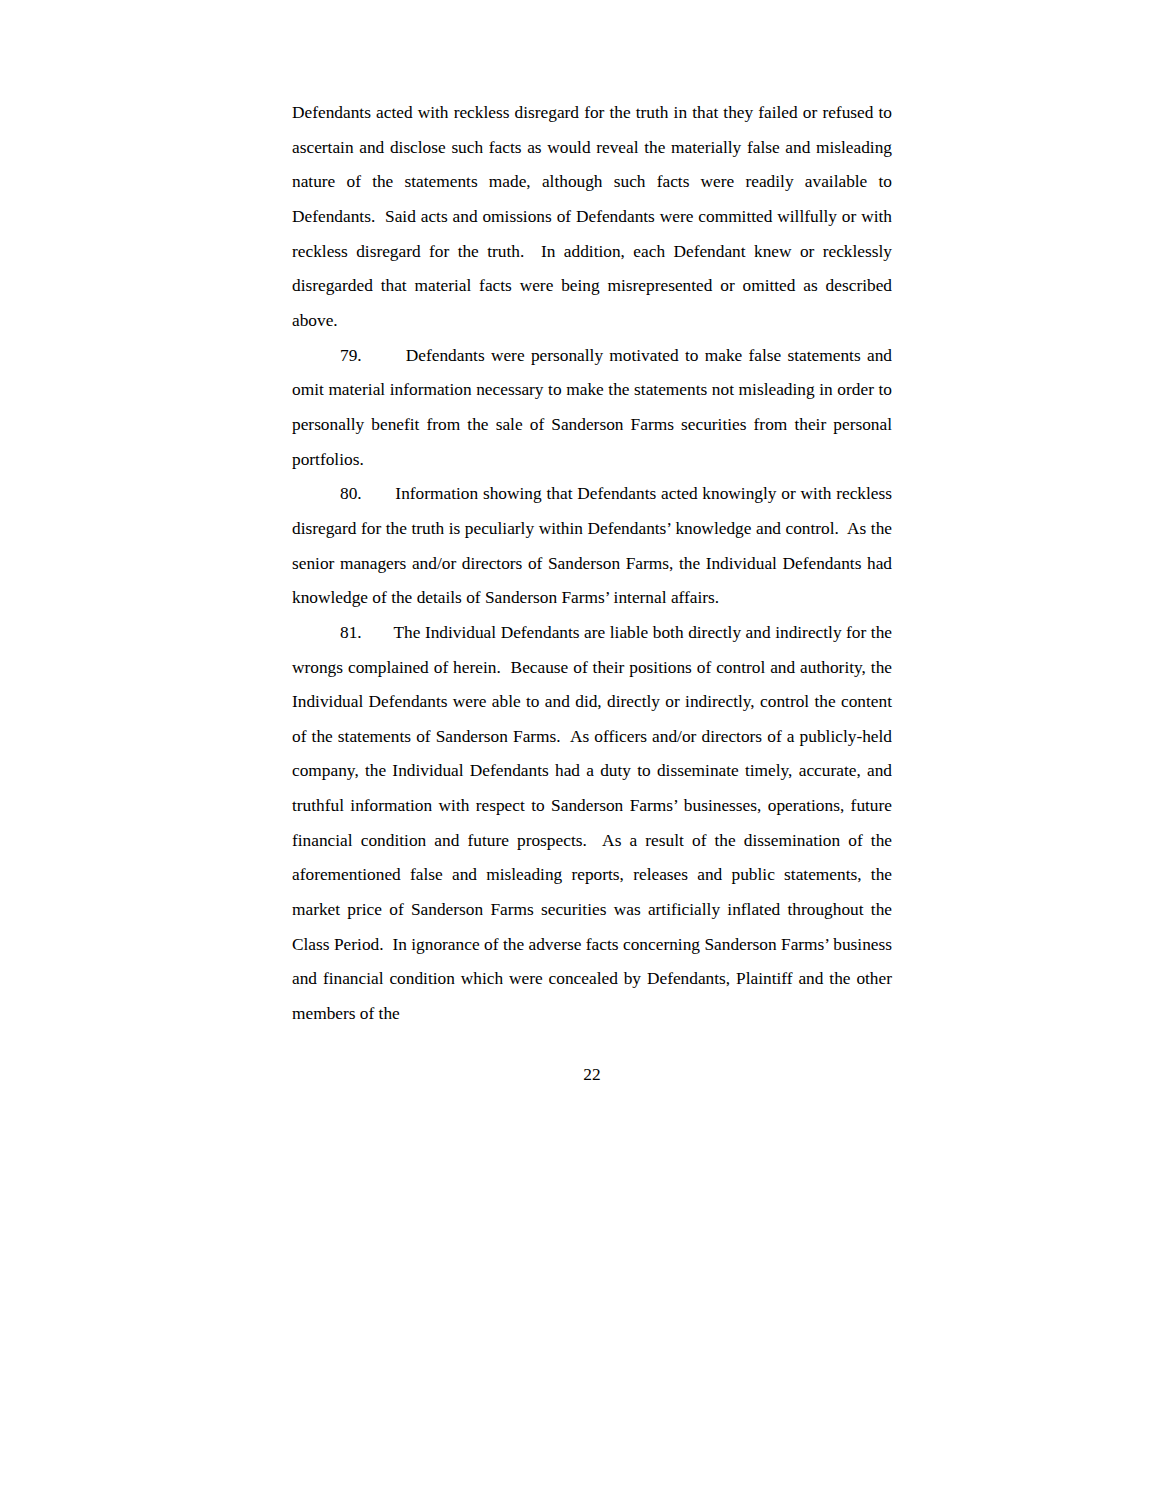Defendants acted with reckless disregard for the truth in that they failed or refused to ascertain and disclose such facts as would reveal the materially false and misleading nature of the statements made, although such facts were readily available to Defendants. Said acts and omissions of Defendants were committed willfully or with reckless disregard for the truth. In addition, each Defendant knew or recklessly disregarded that material facts were being misrepresented or omitted as described above.
79. Defendants were personally motivated to make false statements and omit material information necessary to make the statements not misleading in order to personally benefit from the sale of Sanderson Farms securities from their personal portfolios.
80. Information showing that Defendants acted knowingly or with reckless disregard for the truth is peculiarly within Defendants’ knowledge and control. As the senior managers and/or directors of Sanderson Farms, the Individual Defendants had knowledge of the details of Sanderson Farms’ internal affairs.
81. The Individual Defendants are liable both directly and indirectly for the wrongs complained of herein. Because of their positions of control and authority, the Individual Defendants were able to and did, directly or indirectly, control the content of the statements of Sanderson Farms. As officers and/or directors of a publicly-held company, the Individual Defendants had a duty to disseminate timely, accurate, and truthful information with respect to Sanderson Farms’ businesses, operations, future financial condition and future prospects. As a result of the dissemination of the aforementioned false and misleading reports, releases and public statements, the market price of Sanderson Farms securities was artificially inflated throughout the Class Period. In ignorance of the adverse facts concerning Sanderson Farms’ business and financial condition which were concealed by Defendants, Plaintiff and the other members of the
22